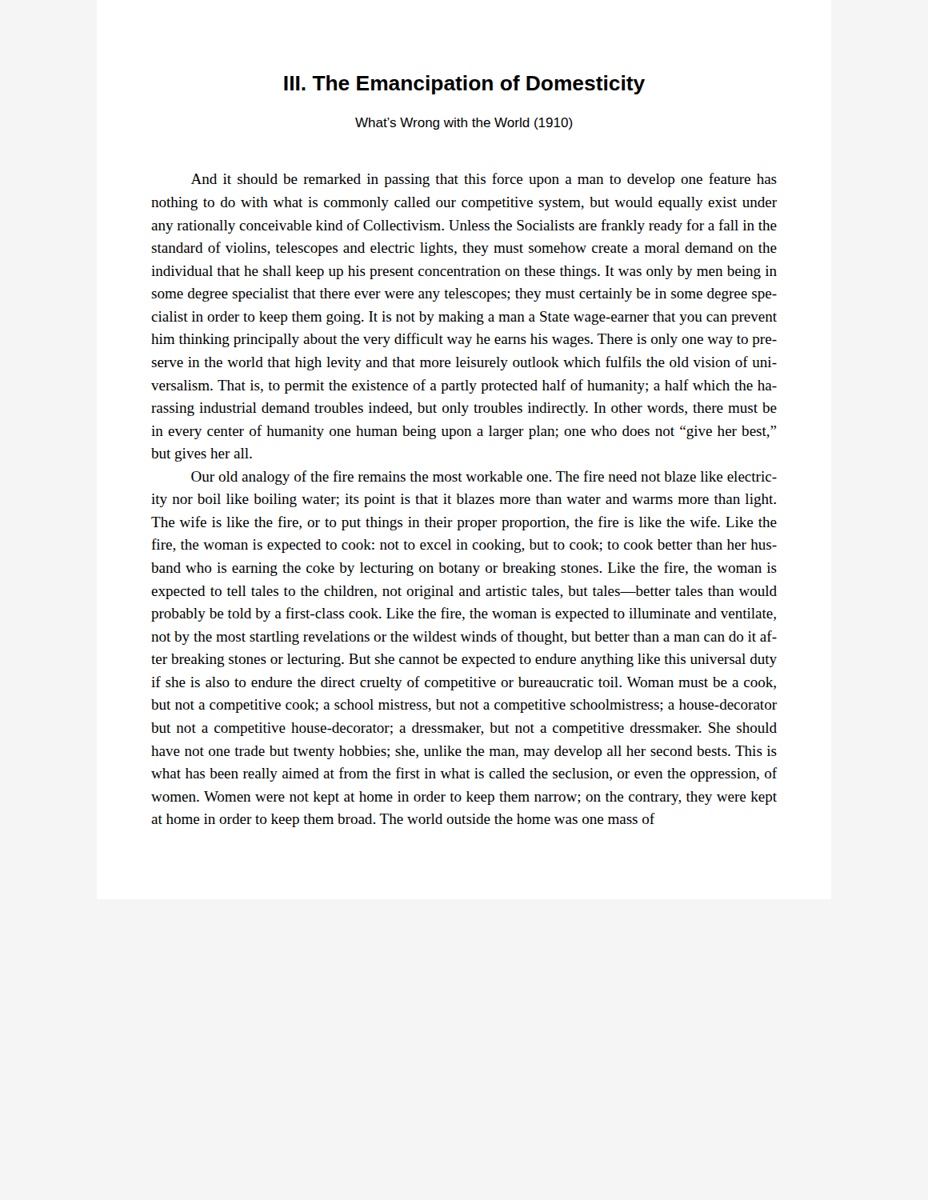III. The Emancipation of Domesticity
What’s Wrong with the World (1910)
And it should be remarked in passing that this force upon a man to develop one feature has nothing to do with what is commonly called our competitive system, but would equally exist under any rationally conceivable kind of Collectivism. Unless the Socialists are frankly ready for a fall in the standard of violins, telescopes and electric lights, they must somehow create a moral demand on the individual that he shall keep up his present concentration on these things. It was only by men being in some degree specialist that there ever were any telescopes; they must certainly be in some degree specialist in order to keep them going. It is not by making a man a State wage-earner that you can prevent him thinking principally about the very difficult way he earns his wages. There is only one way to preserve in the world that high levity and that more leisurely outlook which fulfils the old vision of universalism. That is, to permit the existence of a partly protected half of humanity; a half which the harassing industrial demand troubles indeed, but only troubles indirectly. In other words, there must be in every center of humanity one human being upon a larger plan; one who does not “give her best,” but gives her all.
Our old analogy of the fire remains the most workable one. The fire need not blaze like electricity nor boil like boiling water; its point is that it blazes more than water and warms more than light. The wife is like the fire, or to put things in their proper proportion, the fire is like the wife. Like the fire, the woman is expected to cook: not to excel in cooking, but to cook; to cook better than her husband who is earning the coke by lecturing on botany or breaking stones. Like the fire, the woman is expected to tell tales to the children, not original and artistic tales, but tales—better tales than would probably be told by a first-class cook. Like the fire, the woman is expected to illuminate and ventilate, not by the most startling revelations or the wildest winds of thought, but better than a man can do it after breaking stones or lecturing. But she cannot be expected to endure anything like this universal duty if she is also to endure the direct cruelty of competitive or bureaucratic toil. Woman must be a cook, but not a competitive cook; a school mistress, but not a competitive schoolmistress; a house-decorator but not a competitive house-decorator; a dressmaker, but not a competitive dressmaker. She should have not one trade but twenty hobbies; she, unlike the man, may develop all her second bests. This is what has been really aimed at from the first in what is called the seclusion, or even the oppression, of women. Women were not kept at home in order to keep them narrow; on the contrary, they were kept at home in order to keep them broad. The world outside the home was one mass of